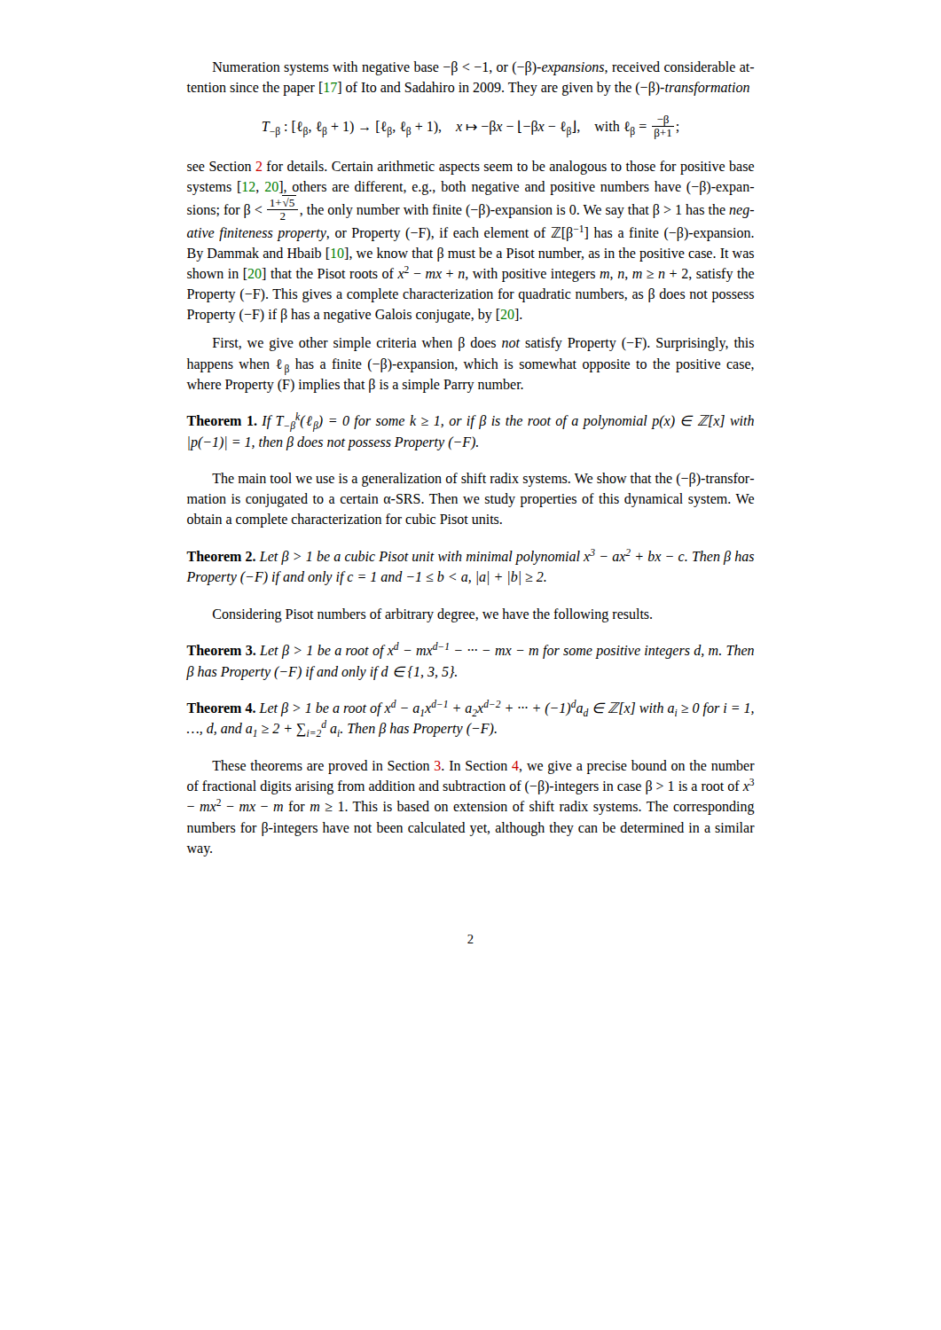Numeration systems with negative base −β < −1, or (−β)-expansions, received considerable attention since the paper [17] of Ito and Sadahiro in 2009. They are given by the (−β)-transformation
T−β : [ℓβ, ℓβ + 1) → [ℓβ, ℓβ + 1), x ↦ −βx − ⌊−βx − ℓβ⌋, with ℓβ = −β β+1;
see Section 2 for details. Certain arithmetic aspects seem to be analogous to those for positive base systems [12, 20], others are different, e.g., both negative and positive numbers have (−β)-expansions; for β < 1+√52, the only number with finite (−β)-expansion is 0. We say that β > 1 has the negative finiteness property, or Property (−F), if each element of ℤ[β−1] has a finite (−β)-expansion. By Dammak and Hbaib [10], we know that β must be a Pisot number, as in the positive case. It was shown in [20] that the Pisot roots of x2 − mx + n, with positive integers m, n, m ≥ n + 2, satisfy the Property (−F). This gives a complete characterization for quadratic numbers, as β does not possess Property (−F) if β has a negative Galois conjugate, by [20].
First, we give other simple criteria when β does not satisfy Property (−F). Surprisingly, this happens when ℓβ has a finite (−β)-expansion, which is somewhat opposite to the positive case, where Property (F) implies that β is a simple Parry number.
Theorem 1. If T−βk(ℓβ) = 0 for some k ≥ 1, or if β is the root of a polynomial p(x) ∈ ℤ[x] with |p(−1)| = 1, then β does not possess Property (−F).
The main tool we use is a generalization of shift radix systems. We show that the (−β)-transformation is conjugated to a certain α-SRS. Then we study properties of this dynamical system. We obtain a complete characterization for cubic Pisot units.
Theorem 2. Let β > 1 be a cubic Pisot unit with minimal polynomial x3 − ax2 + bx − c. Then β has Property (−F) if and only if c = 1 and −1 ≤ b < a, |a| + |b| ≥ 2.
Considering Pisot numbers of arbitrary degree, we have the following results.
Theorem 3. Let β > 1 be a root of xd − mxd−1 − ··· − mx − m for some positive integers d, m. Then β has Property (−F) if and only if d ∈ {1, 3, 5}.
Theorem 4. Let β > 1 be a root of xd − a1xd−1 + a2xd−2 + ··· + (−1)dad ∈ ℤ[x] with ai ≥ 0 for i = 1, …, d, and a1 ≥ 2 + ∑i=2d ai. Then β has Property (−F).
These theorems are proved in Section 3. In Section 4, we give a precise bound on the number of fractional digits arising from addition and subtraction of (−β)-integers in case β > 1 is a root of x3 − mx2 − mx − m for m ≥ 1. This is based on extension of shift radix systems. The corresponding numbers for β-integers have not been calculated yet, although they can be determined in a similar way.
2